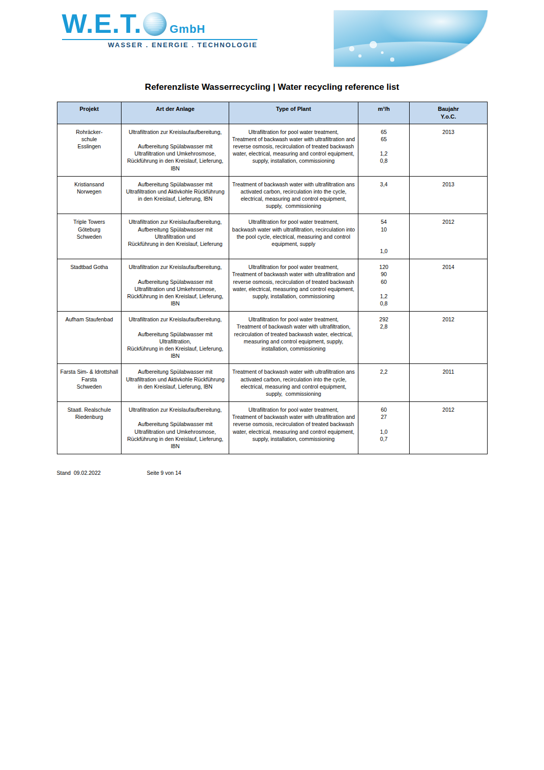W.E.T. GmbH
WASSER . ENERGIE . TECHNOLOGIE
Referenzliste Wasserrecycling | Water recycling reference list
| Projekt | Art der Anlage | Type of Plant | m³/h | Baujahr Y.o.C. |
| --- | --- | --- | --- | --- |
| Rohräcker- schule Esslingen | Ultrafiltration zur Kreislaufaufbereitung, Aufbereitung Spülabwasser mit Ultrafiltration und Umkehrosmose, Rückführung in den Kreislauf, Lieferung, IBN | Ultrafiltration for pool water treatment, Treatment of backwash water with ultrafiltration and reverse osmosis, recirculation of treated backwash water, electrical, measuring and control equipment, supply, installation, commissioning | 65 65 1,2 0,8 | 2013 |
| Kristiansand Norwegen | Aufbereitung Spülabwasser mit Ultrafiltration und Aktivkohle Rückführung in den Kreislauf, Lieferung, IBN | Treatment of backwash water with ultrafiltration ans activated carbon, recirculation into the cycle, electrical, measuring and control equipment, supply, commissioning | 3,4 | 2013 |
| Triple Towers Göteburg Schweden | Ultrafiltration zur Kreislaufaufbereitung, Aufbereitung Spülabwasser mit Ultrafiltration und Rückführung in den Kreislauf, Lieferung | Ultrafiltration for pool water treatment, backwash water with ultrafiltration, recirculation into the pool cycle, electrical, measuring and control equipment, supply | 54 10 1,0 | 2012 |
| Stadtbad Gotha | Ultrafiltration zur Kreislaufaufbereitung, Aufbereitung Spülabwasser mit Ultrafiltration und Umkehrosmose, Rückführung in den Kreislauf, Lieferung, IBN | Ultrafiltration for pool water treatment, Treatment of backwash water with ultrafiltration and reverse osmosis, recirculation of treated backwash water, electrical, measuring and control equipment, supply, installation, commissioning | 120 90 60 1,2 0,8 | 2014 |
| Aufham Staufenbad | Ultrafiltration zur Kreislaufaufbereitung, Aufbereitung Spülabwasser mit Ultrafiltration, Rückführung in den Kreislauf, Lieferung, IBN | Ultrafiltration for pool water treatment, Treatment of backwash water with ultrafiltration, recirculation of treated backwash water, electrical, measuring and control equipment, supply, installation, commissioning | 292 2,8 | 2012 |
| Farsta Sim- & Idrottshall Farsta Schweden | Aufbereitung Spülabwasser mit Ultrafiltration und Aktivkohle Rückführung in den Kreislauf, Lieferung, IBN | Treatment of backwash water with ultrafiltration ans activated carbon, recirculation into the cycle, electrical, measuring and control equipment, supply, commissioning | 2,2 | 2011 |
| Staatl. Realschule Riedenburg | Ultrafiltration zur Kreislaufaufbereitung, Aufbereitung Spülabwasser mit Ultrafiltration und Umkehrosmose, Rückführung in den Kreislauf, Lieferung, IBN | Ultrafiltration for pool water treatment, Treatment of backwash water with ultrafiltration and reverse osmosis, recirculation of treated backwash water, electrical, measuring and control equipment, supply, installation, commissioning | 60 27 1,0 0,7 | 2012 |
Stand 09.02.2022 Seite 9 von 14